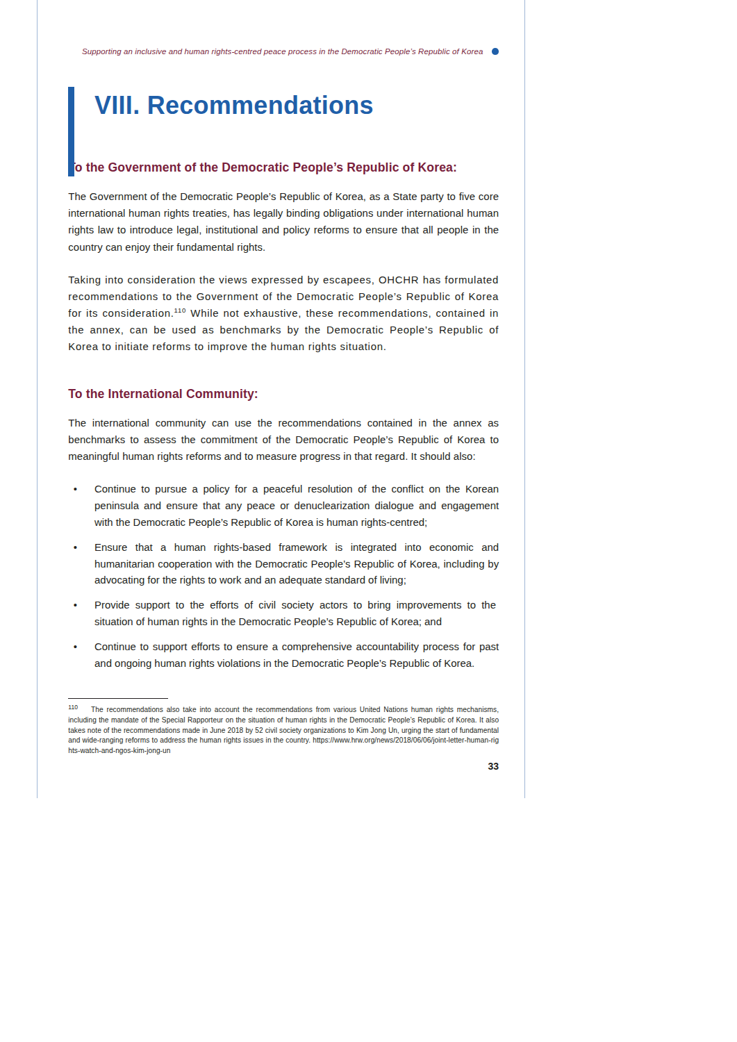Supporting an inclusive and human rights-centred peace process in the Democratic People’s Republic of Korea
VIII. Recommendations
To the Government of the Democratic People’s Republic of Korea:
The Government of the Democratic People’s Republic of Korea, as a State party to five core international human rights treaties, has legally binding obligations under international human rights law to introduce legal, institutional and policy reforms to ensure that all people in the country can enjoy their fundamental rights.
Taking into consideration the views expressed by escapees, OHCHR has formulated recommendations to the Government of the Democratic People’s Republic of Korea for its consideration.110 While not exhaustive, these recommendations, contained in the annex, can be used as benchmarks by the Democratic People’s Republic of Korea to initiate reforms to improve the human rights situation.
To the International Community:
The international community can use the recommendations contained in the annex as benchmarks to assess the commitment of the Democratic People’s Republic of Korea to meaningful human rights reforms and to measure progress in that regard. It should also:
Continue to pursue a policy for a peaceful resolution of the conflict on the Korean peninsula and ensure that any peace or denuclearization dialogue and engagement with the Democratic People’s Republic of Korea is human rights-centred;
Ensure that a human rights-based framework is integrated into economic and humanitarian cooperation with the Democratic People’s Republic of Korea, including by advocating for the rights to work and an adequate standard of living;
Provide support to the efforts of civil society actors to bring improvements to the situation of human rights in the Democratic People’s Republic of Korea; and
Continue to support efforts to ensure a comprehensive accountability process for past and ongoing human rights violations in the Democratic People’s Republic of Korea.
110 The recommendations also take into account the recommendations from various United Nations human rights mechanisms, including the mandate of the Special Rapporteur on the situation of human rights in the Democratic People’s Republic of Korea. It also takes note of the recommendations made in June 2018 by 52 civil society organizations to Kim Jong Un, urging the start of fundamental and wide-ranging reforms to address the human rights issues in the country. https://www.hrw.org/news/2018/06/06/joint-letter-human-rights-watch-and-ngos-kim-jong-un
33